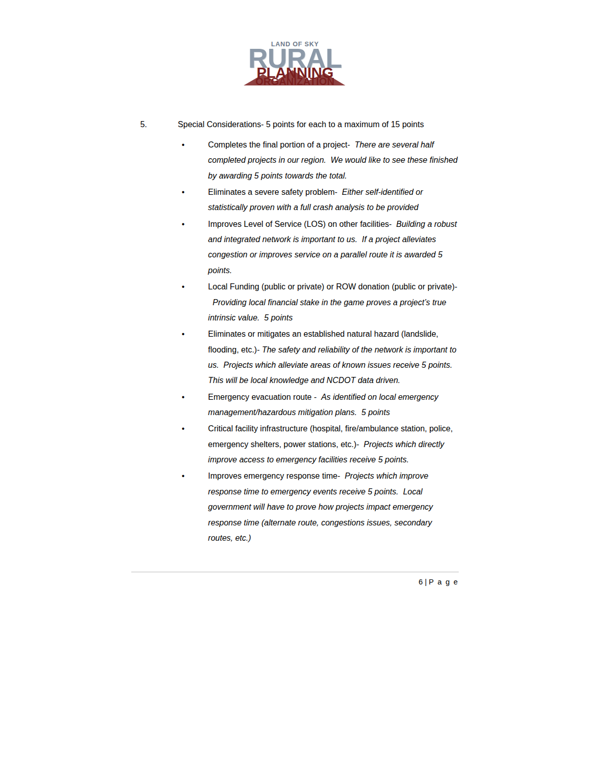LAND OF SKY RURAL PLANNING ORGANIZATION
5. Special Considerations- 5 points for each to a maximum of 15 points
•Completes the final portion of a project- There are several half completed projects in our region. We would like to see these finished by awarding 5 points towards the total.
•Eliminates a severe safety problem- Either self-identified or statistically proven with a full crash analysis to be provided
•Improves Level of Service (LOS) on other facilities- Building a robust and integrated network is important to us. If a project alleviates congestion or improves service on a parallel route it is awarded 5 points.
•Local Funding (public or private) or ROW donation (public or private)- Providing local financial stake in the game proves a project’s true intrinsic value. 5 points
•Eliminates or mitigates an established natural hazard (landslide, flooding, etc.)- The safety and reliability of the network is important to us. Projects which alleviate areas of known issues receive 5 points. This will be local knowledge and NCDOT data driven.
•Emergency evacuation route - As identified on local emergency management/hazardous mitigation plans. 5 points
•Critical facility infrastructure (hospital, fire/ambulance station, police, emergency shelters, power stations, etc.)- Projects which directly improve access to emergency facilities receive 5 points.
•Improves emergency response time- Projects which improve response time to emergency events receive 5 points. Local government will have to prove how projects impact emergency response time (alternate route, congestions issues, secondary routes, etc.)
6 | P a g e